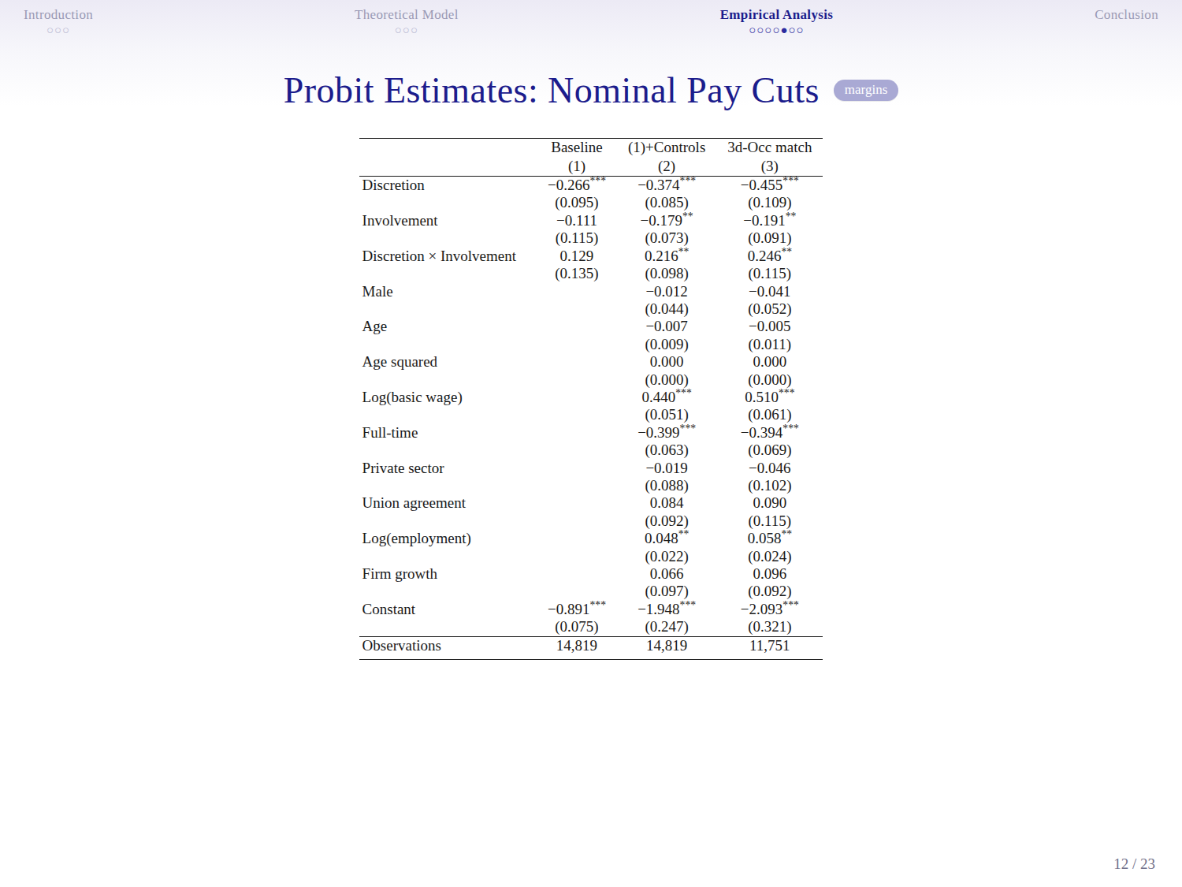Introduction
○○○
Theoretical Model
○○○
Empirical Analysis
○○○○●○○
Conclusion
Probit Estimates: Nominal Pay Cuts
margins
| | Baseline | (1)+Controls | 3d-Occ match |
| --- | --- | --- | --- |
| | (1) | (2) | (3) |
| Discretion | −0.266 *** | −0.374 *** | −0.455 *** |
| | (0.095) | (0.085) | (0.109) |
| Involvement | −0.111 | −0.179 ** | −0.191 ** |
| | (0.115) | (0.073) | (0.091) |
| Discretion × Involvement | 0.129 | 0.216 ** | 0.246 ** |
| | (0.135) | (0.098) | (0.115) |
| Male | | −0.012 | −0.041 |
| | | (0.044) | (0.052) |
| Age | | −0.007 | −0.005 |
| | | (0.009) | (0.011) |
| Age squared | | 0.000 | 0.000 |
| | | (0.000) | (0.000) |
| Log(basic wage) | | 0.440 *** | 0.510 *** |
| | | (0.051) | (0.061) |
| Full-time | | −0.399 *** | −0.394 *** |
| | | (0.063) | (0.069) |
| Private sector | | −0.019 | −0.046 |
| | | (0.088) | (0.102) |
| Union agreement | | 0.084 | 0.090 |
| | | (0.092) | (0.115) |
| Log(employment) | | 0.048 ** | 0.058 ** |
| | | (0.022) | (0.024) |
| Firm growth | | 0.066 | 0.096 |
| | | (0.097) | (0.092) |
| Constant | −0.891 *** | −1.948 *** | −2.093 *** |
| | (0.075) | (0.247) | (0.321) |
| Observations | 14,819 | 14,819 | 11,751 |
12 / 23